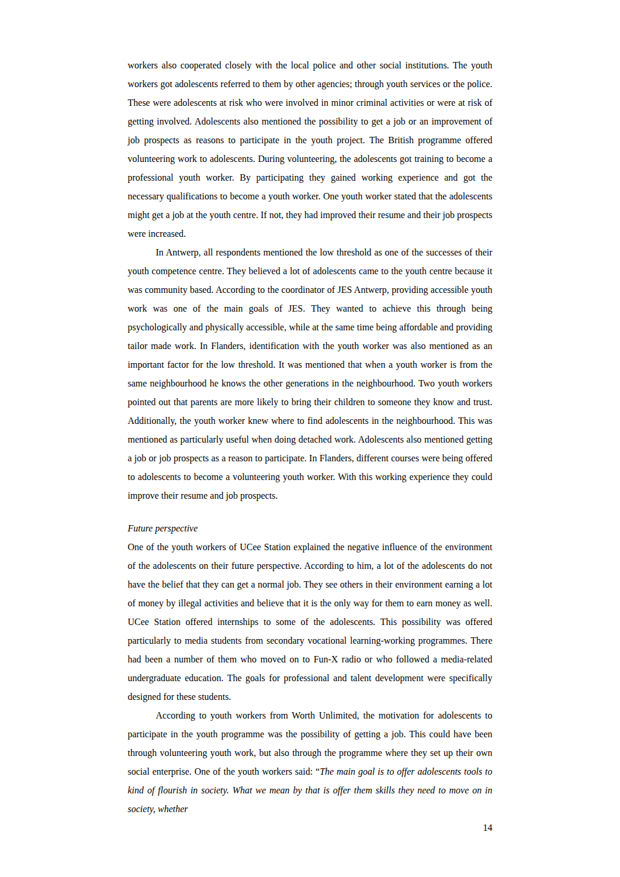workers also cooperated closely with the local police and other social institutions. The youth workers got adolescents referred to them by other agencies; through youth services or the police. These were adolescents at risk who were involved in minor criminal activities or were at risk of getting involved. Adolescents also mentioned the possibility to get a job or an improvement of job prospects as reasons to participate in the youth project. The British programme offered volunteering work to adolescents. During volunteering, the adolescents got training to become a professional youth worker. By participating they gained working experience and got the necessary qualifications to become a youth worker. One youth worker stated that the adolescents might get a job at the youth centre. If not, they had improved their resume and their job prospects were increased.
In Antwerp, all respondents mentioned the low threshold as one of the successes of their youth competence centre. They believed a lot of adolescents came to the youth centre because it was community based. According to the coordinator of JES Antwerp, providing accessible youth work was one of the main goals of JES. They wanted to achieve this through being psychologically and physically accessible, while at the same time being affordable and providing tailor made work. In Flanders, identification with the youth worker was also mentioned as an important factor for the low threshold. It was mentioned that when a youth worker is from the same neighbourhood he knows the other generations in the neighbourhood. Two youth workers pointed out that parents are more likely to bring their children to someone they know and trust. Additionally, the youth worker knew where to find adolescents in the neighbourhood. This was mentioned as particularly useful when doing detached work. Adolescents also mentioned getting a job or job prospects as a reason to participate. In Flanders, different courses were being offered to adolescents to become a volunteering youth worker. With this working experience they could improve their resume and job prospects.
Future perspective
One of the youth workers of UCee Station explained the negative influence of the environment of the adolescents on their future perspective. According to him, a lot of the adolescents do not have the belief that they can get a normal job. They see others in their environment earning a lot of money by illegal activities and believe that it is the only way for them to earn money as well. UCee Station offered internships to some of the adolescents. This possibility was offered particularly to media students from secondary vocational learning-working programmes. There had been a number of them who moved on to Fun-X radio or who followed a media-related undergraduate education. The goals for professional and talent development were specifically designed for these students.
According to youth workers from Worth Unlimited, the motivation for adolescents to participate in the youth programme was the possibility of getting a job. This could have been through volunteering youth work, but also through the programme where they set up their own social enterprise. One of the youth workers said: “The main goal is to offer adolescents tools to kind of flourish in society. What we mean by that is offer them skills they need to move on in society, whether
14